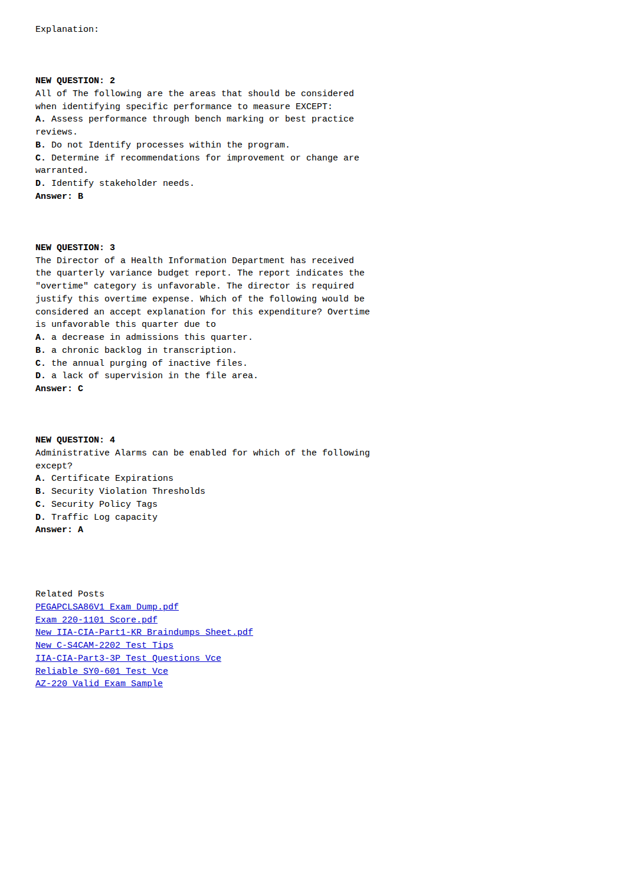Explanation:
NEW QUESTION: 2
All of The following are the areas that should be considered
when identifying specific performance to measure EXCEPT:
A. Assess performance through bench marking or best practice
reviews.
B. Do not Identify processes within the program.
C. Determine if recommendations for improvement or change are
warranted.
D. Identify stakeholder needs.
Answer: B
NEW QUESTION: 3
The Director of a Health Information Department has received
the quarterly variance budget report. The report indicates the
"overtime" category is unfavorable. The director is required
justify this overtime expense. Which of the following would be
considered an accept explanation for this expenditure? Overtime
is unfavorable this quarter due to
A. a decrease in admissions this quarter.
B. a chronic backlog in transcription.
C. the annual purging of inactive files.
D. a lack of supervision in the file area.
Answer: C
NEW QUESTION: 4
Administrative Alarms can be enabled for which of the following
except?
A. Certificate Expirations
B. Security Violation Thresholds
C. Security Policy Tags
D. Traffic Log capacity
Answer: A
Related Posts
PEGAPCLSA86V1 Exam Dump.pdf
Exam 220-1101 Score.pdf
New IIA-CIA-Part1-KR Braindumps Sheet.pdf
New C-S4CAM-2202 Test Tips
IIA-CIA-Part3-3P Test Questions Vce
Reliable SY0-601 Test Vce
AZ-220 Valid Exam Sample